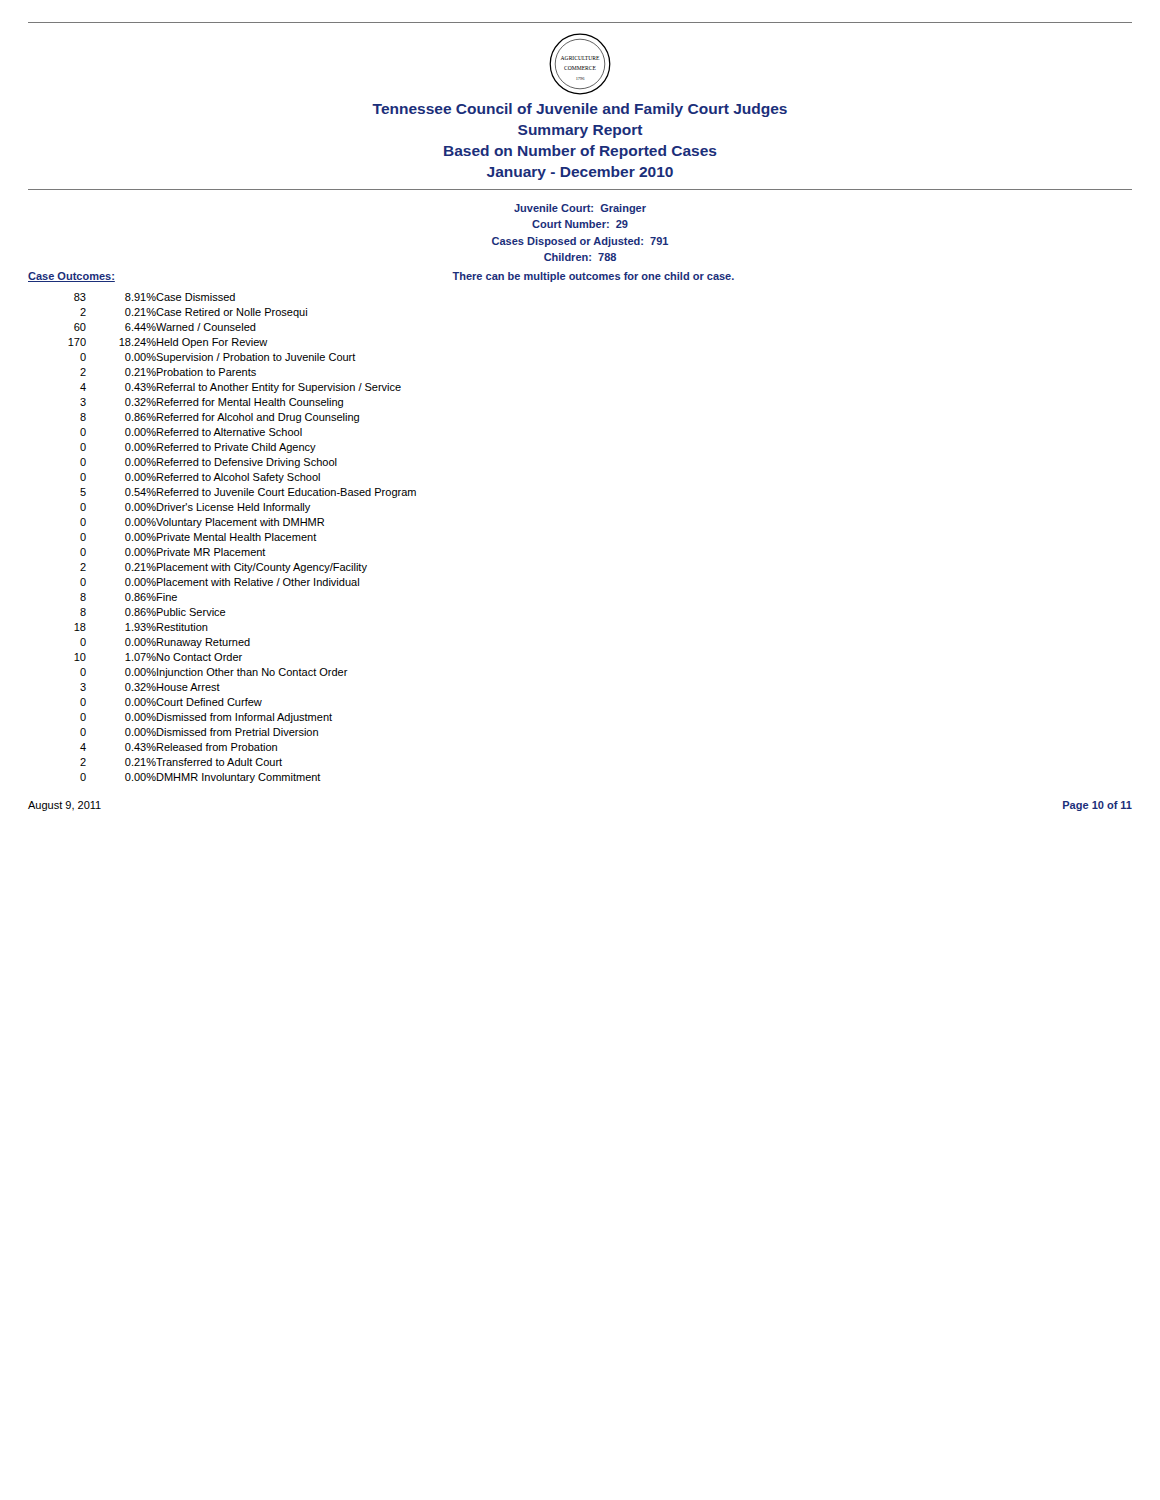Tennessee Council of Juvenile and Family Court Judges
Summary Report
Based on Number of Reported Cases
January - December 2010
Juvenile Court: Grainger
Court Number: 29
Cases Disposed or Adjusted: 791
Children: 788
Case Outcomes:
There can be multiple outcomes for one child or case.
| 83 | 8.91% | Case Dismissed |
| 2 | 0.21% | Case Retired or Nolle Prosequi |
| 60 | 6.44% | Warned / Counseled |
| 170 | 18.24% | Held Open For Review |
| 0 | 0.00% | Supervision / Probation to Juvenile Court |
| 2 | 0.21% | Probation to Parents |
| 4 | 0.43% | Referral to Another Entity for Supervision / Service |
| 3 | 0.32% | Referred for Mental Health Counseling |
| 8 | 0.86% | Referred for Alcohol and Drug Counseling |
| 0 | 0.00% | Referred to Alternative School |
| 0 | 0.00% | Referred to Private Child Agency |
| 0 | 0.00% | Referred to Defensive Driving School |
| 0 | 0.00% | Referred to Alcohol Safety School |
| 5 | 0.54% | Referred to Juvenile Court Education-Based Program |
| 0 | 0.00% | Driver's License Held Informally |
| 0 | 0.00% | Voluntary Placement with DMHMR |
| 0 | 0.00% | Private Mental Health Placement |
| 0 | 0.00% | Private MR Placement |
| 2 | 0.21% | Placement with City/County Agency/Facility |
| 0 | 0.00% | Placement with Relative / Other Individual |
| 8 | 0.86% | Fine |
| 8 | 0.86% | Public Service |
| 18 | 1.93% | Restitution |
| 0 | 0.00% | Runaway Returned |
| 10 | 1.07% | No Contact Order |
| 0 | 0.00% | Injunction Other than No Contact Order |
| 3 | 0.32% | House Arrest |
| 0 | 0.00% | Court Defined Curfew |
| 0 | 0.00% | Dismissed from Informal Adjustment |
| 0 | 0.00% | Dismissed from Pretrial Diversion |
| 4 | 0.43% | Released from Probation |
| 2 | 0.21% | Transferred to Adult Court |
| 0 | 0.00% | DMHMR Involuntary Commitment |
August 9, 2011
Page 10 of 11